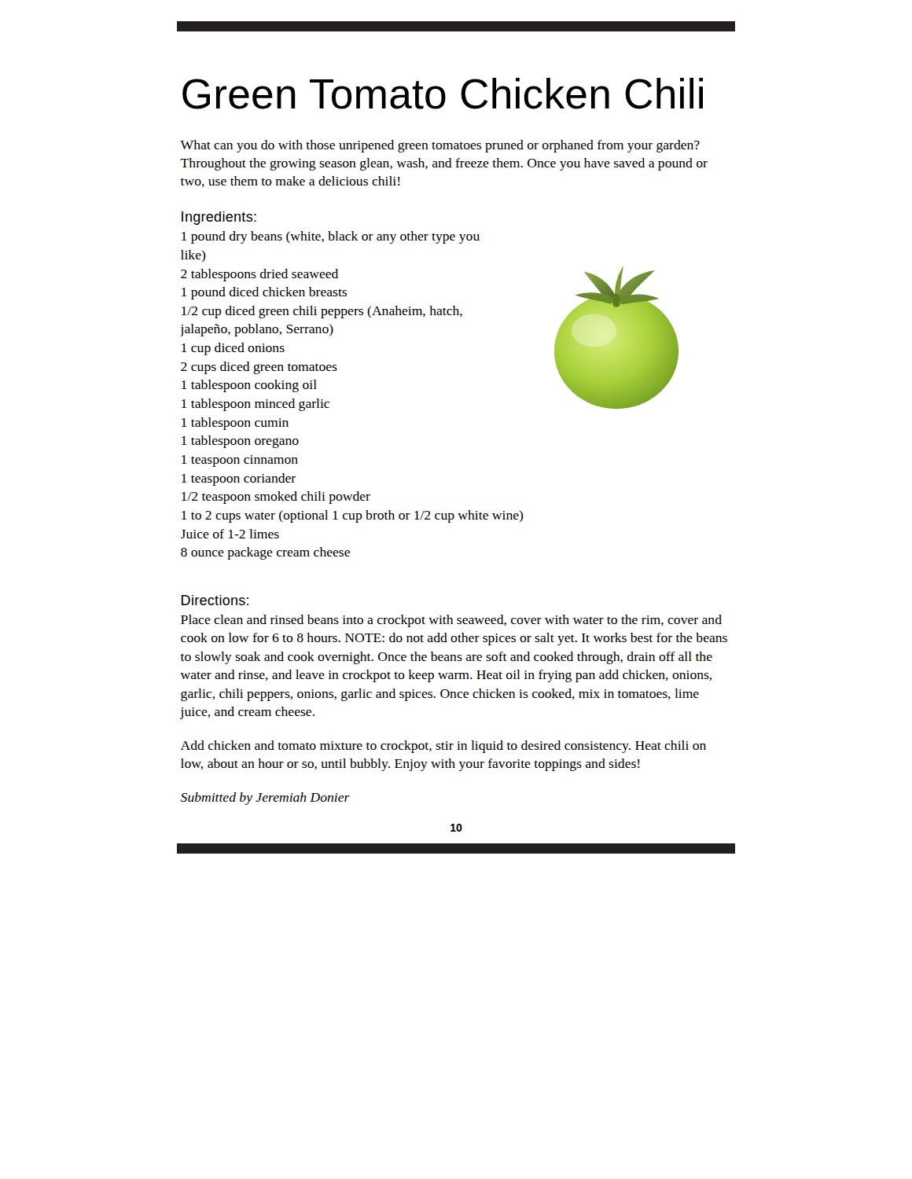Green Tomato Chicken Chili
What can you do with those unripened green tomatoes pruned or orphaned from your garden? Throughout the growing season glean, wash, and freeze them. Once you have saved a pound or two, use them to make a delicious chili!
Ingredients:
1 pound dry beans (white, black or any other type you like)
2 tablespoons dried seaweed
1 pound diced chicken breasts
1/2 cup diced green chili peppers (Anaheim, hatch, jalapeño, poblano, Serrano)
1 cup diced onions
2 cups diced green tomatoes
1 tablespoon cooking oil
1 tablespoon minced garlic
1 tablespoon cumin
1 tablespoon oregano
1 teaspoon cinnamon
1 teaspoon coriander
1/2 teaspoon smoked chili powder
1 to 2 cups water (optional 1 cup broth or 1/2 cup white wine)
Juice of 1-2 limes
8 ounce package cream cheese
Directions:
Place clean and rinsed beans into a crockpot with seaweed, cover with water to the rim, cover and cook on low for 6 to 8 hours. NOTE: do not add other spices or salt yet. It works best for the beans to slowly soak and cook overnight. Once the beans are soft and cooked through, drain off all the water and rinse, and leave in crockpot to keep warm. Heat oil in frying pan add chicken, onions, garlic, chili peppers, onions, garlic and spices. Once chicken is cooked, mix in tomatoes, lime juice, and cream cheese.
Add chicken and tomato mixture to crockpot, stir in liquid to desired consistency. Heat chili on low, about an hour or so, until bubbly. Enjoy with your favorite toppings and sides!
Submitted by Jeremiah Donier
10